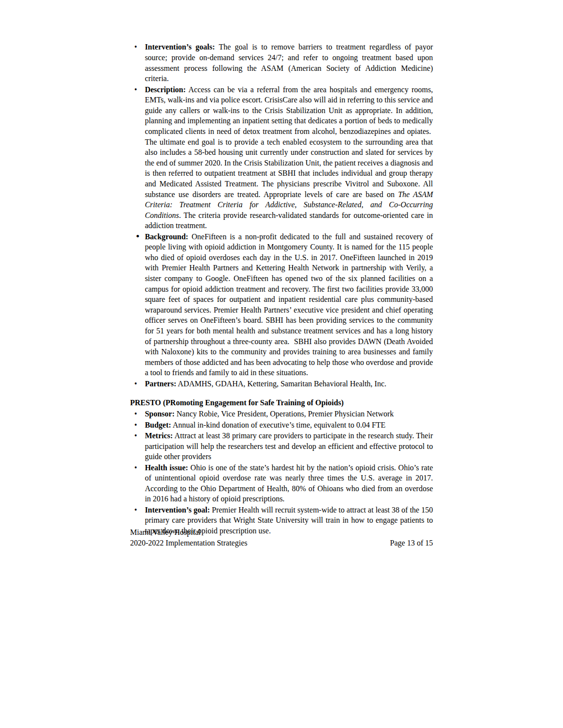Intervention’s goals: The goal is to remove barriers to treatment regardless of payor source; provide on-demand services 24/7; and refer to ongoing treatment based upon assessment process following the ASAM (American Society of Addiction Medicine) criteria.
Description: Access can be via a referral from the area hospitals and emergency rooms, EMTs, walk-ins and via police escort. CrisisCare also will aid in referring to this service and guide any callers or walk-ins to the Crisis Stabilization Unit as appropriate. In addition, planning and implementing an inpatient setting that dedicates a portion of beds to medically complicated clients in need of detox treatment from alcohol, benzodiazepines and opiates. The ultimate end goal is to provide a tech enabled ecosystem to the surrounding area that also includes a 58-bed housing unit currently under construction and slated for services by the end of summer 2020. In the Crisis Stabilization Unit, the patient receives a diagnosis and is then referred to outpatient treatment at SBHI that includes individual and group therapy and Medicated Assisted Treatment. The physicians prescribe Vivitrol and Suboxone. All substance use disorders are treated. Appropriate levels of care are based on The ASAM Criteria: Treatment Criteria for Addictive, Substance-Related, and Co-Occurring Conditions. The criteria provide research-validated standards for outcome-oriented care in addiction treatment.
Background: OneFifteen is a non-profit dedicated to the full and sustained recovery of people living with opioid addiction in Montgomery County. It is named for the 115 people who died of opioid overdoses each day in the U.S. in 2017. OneFifteen launched in 2019 with Premier Health Partners and Kettering Health Network in partnership with Verily, a sister company to Google. OneFifteen has opened two of the six planned facilities on a campus for opioid addiction treatment and recovery. The first two facilities provide 33,000 square feet of spaces for outpatient and inpatient residential care plus community-based wraparound services. Premier Health Partners’ executive vice president and chief operating officer serves on OneFifteen’s board. SBHI has been providing services to the community for 51 years for both mental health and substance treatment services and has a long history of partnership throughout a three-county area. SBHI also provides DAWN (Death Avoided with Naloxone) kits to the community and provides training to area businesses and family members of those addicted and has been advocating to help those who overdose and provide a tool to friends and family to aid in these situations.
Partners: ADAMHS, GDAHA, Kettering, Samaritan Behavioral Health, Inc.
PRESTO (PRomoting Engagement for Safe Training of Opioids)
Sponsor: Nancy Robie, Vice President, Operations, Premier Physician Network
Budget: Annual in-kind donation of executive’s time, equivalent to 0.04 FTE
Metrics: Attract at least 38 primary care providers to participate in the research study. Their participation will help the researchers test and develop an efficient and effective protocol to guide other providers
Health issue: Ohio is one of the state’s hardest hit by the nation’s opioid crisis. Ohio’s rate of unintentional opioid overdose rate was nearly three times the U.S. average in 2017. According to the Ohio Department of Health, 80% of Ohioans who died from an overdose in 2016 had a history of opioid prescriptions.
Intervention’s goal: Premier Health will recruit system-wide to attract at least 38 of the 150 primary care providers that Wright State University will train in how to engage patients to taper down their opioid prescription use.
Miami Valley Hospital
2020-2022 Implementation Strategies Page 13 of 15